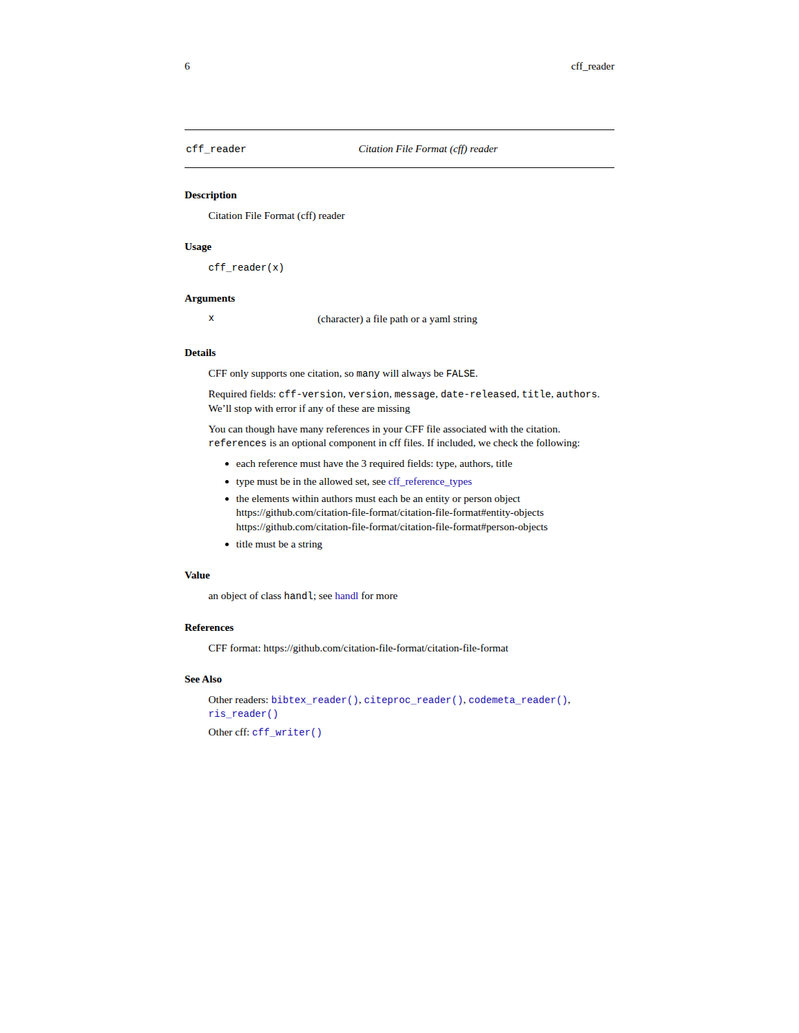6
cff_reader
| cff_reader | Citation File Format (cff) reader |
Description
Citation File Format (cff) reader
Usage
cff_reader(x)
Arguments
| x | (character) a file path or a yaml string |
Details
CFF only supports one citation, so many will always be FALSE.
Required fields: cff-version, version, message, date-released, title, authors. We’ll stop with error if any of these are missing
You can though have many references in your CFF file associated with the citation. references is an optional component in cff files. If included, we check the following:
each reference must have the 3 required fields: type, authors, title
type must be in the allowed set, see cff_reference_types
the elements within authors must each be an entity or person object https://github.com/citation-file-format/citation-file-format#entity-objects https://github.com/citation-file-format/citation-file-format#person-objects
title must be a string
Value
an object of class handl; see handl for more
References
CFF format: https://github.com/citation-file-format/citation-file-format
See Also
Other readers: bibtex_reader(), citeproc_reader(), codemeta_reader(), ris_reader()
Other cff: cff_writer()